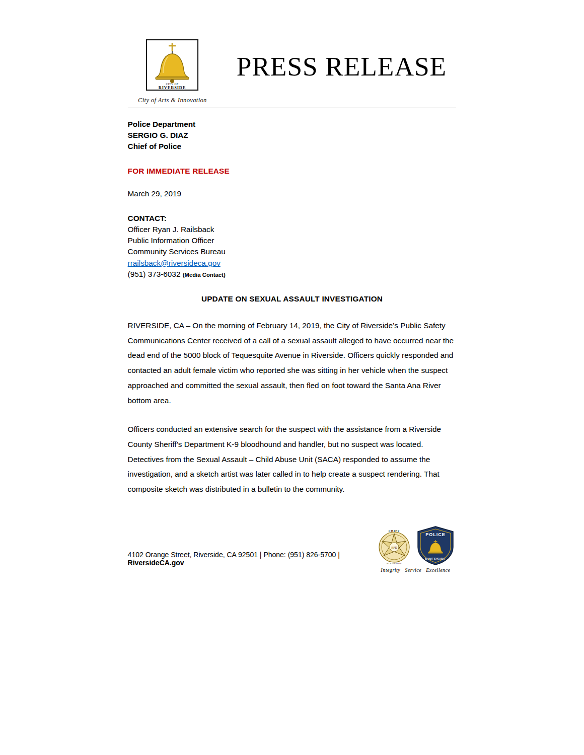CITY OF RIVERSIDE
City of Arts & Innovation
PRESS RELEASE
Police Department
SERGIO G. DIAZ
Chief of Police
FOR IMMEDIATE RELEASE
March 29, 2019
CONTACT:
Officer Ryan J. Railsback
Public Information Officer
Community Services Bureau
rrailsback@riversideca.gov
(951) 373-6032 (Media Contact)
UPDATE ON SEXUAL ASSAULT INVESTIGATION
RIVERSIDE, CA – On the morning of February 14, 2019, the City of Riverside’s Public Safety Communications Center received of a call of a sexual assault alleged to have occurred near the dead end of the 5000 block of Tequesquite Avenue in Riverside. Officers quickly responded and contacted an adult female victim who reported she was sitting in her vehicle when the suspect approached and committed the sexual assault, then fled on foot toward the Santa Ana River bottom area.
Officers conducted an extensive search for the suspect with the assistance from a Riverside County Sheriff’s Department K-9 bloodhound and handler, but no suspect was located. Detectives from the Sexual Assault – Child Abuse Unit (SACA) responded to assume the investigation, and a sketch artist was later called in to help create a suspect rendering. That composite sketch was distributed in a bulletin to the community.
4102 Orange Street, Riverside, CA 92501 | Phone: (951) 826-5700 | RiversideCA.gov
RPD CHIEF RIVERSIDE POLICE RIVERSIDE
Integrity Service Excellence